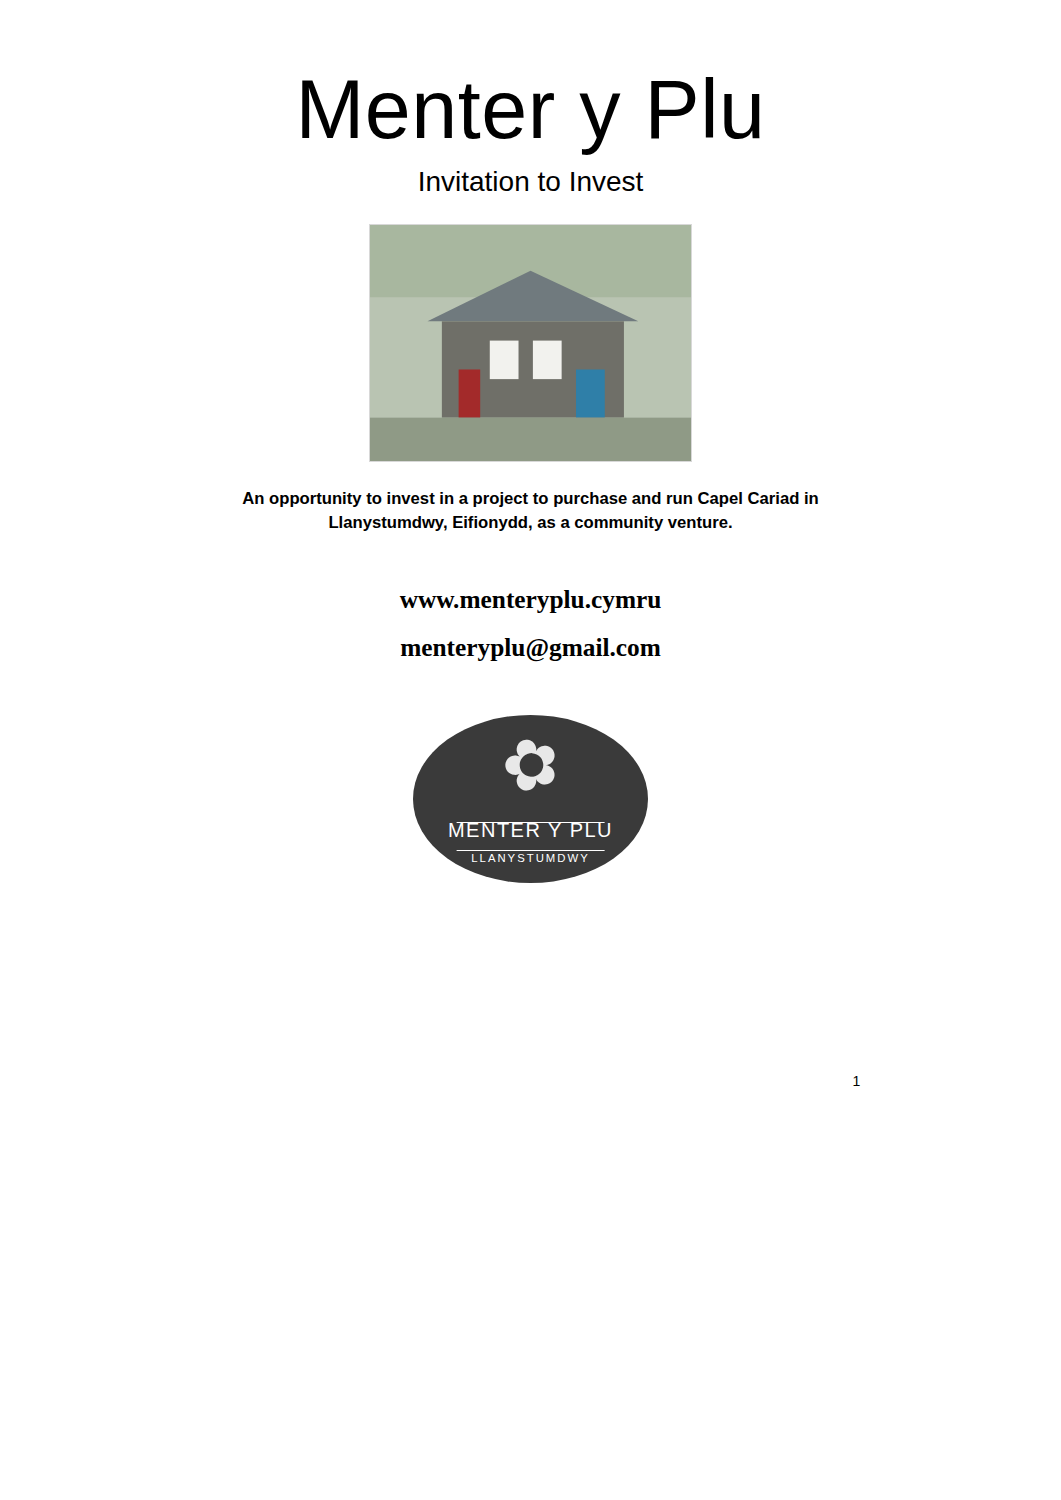Menter y Plu
Invitation to Invest
An opportunity to invest in a project to purchase and run Capel Cariad in Llanystumdwy, Eifionydd, as a community venture.
www.menteryplu.cymru
menteryplu@gmail.com
✿
MENTER Y PLU
LLANYSTUMDWY
1